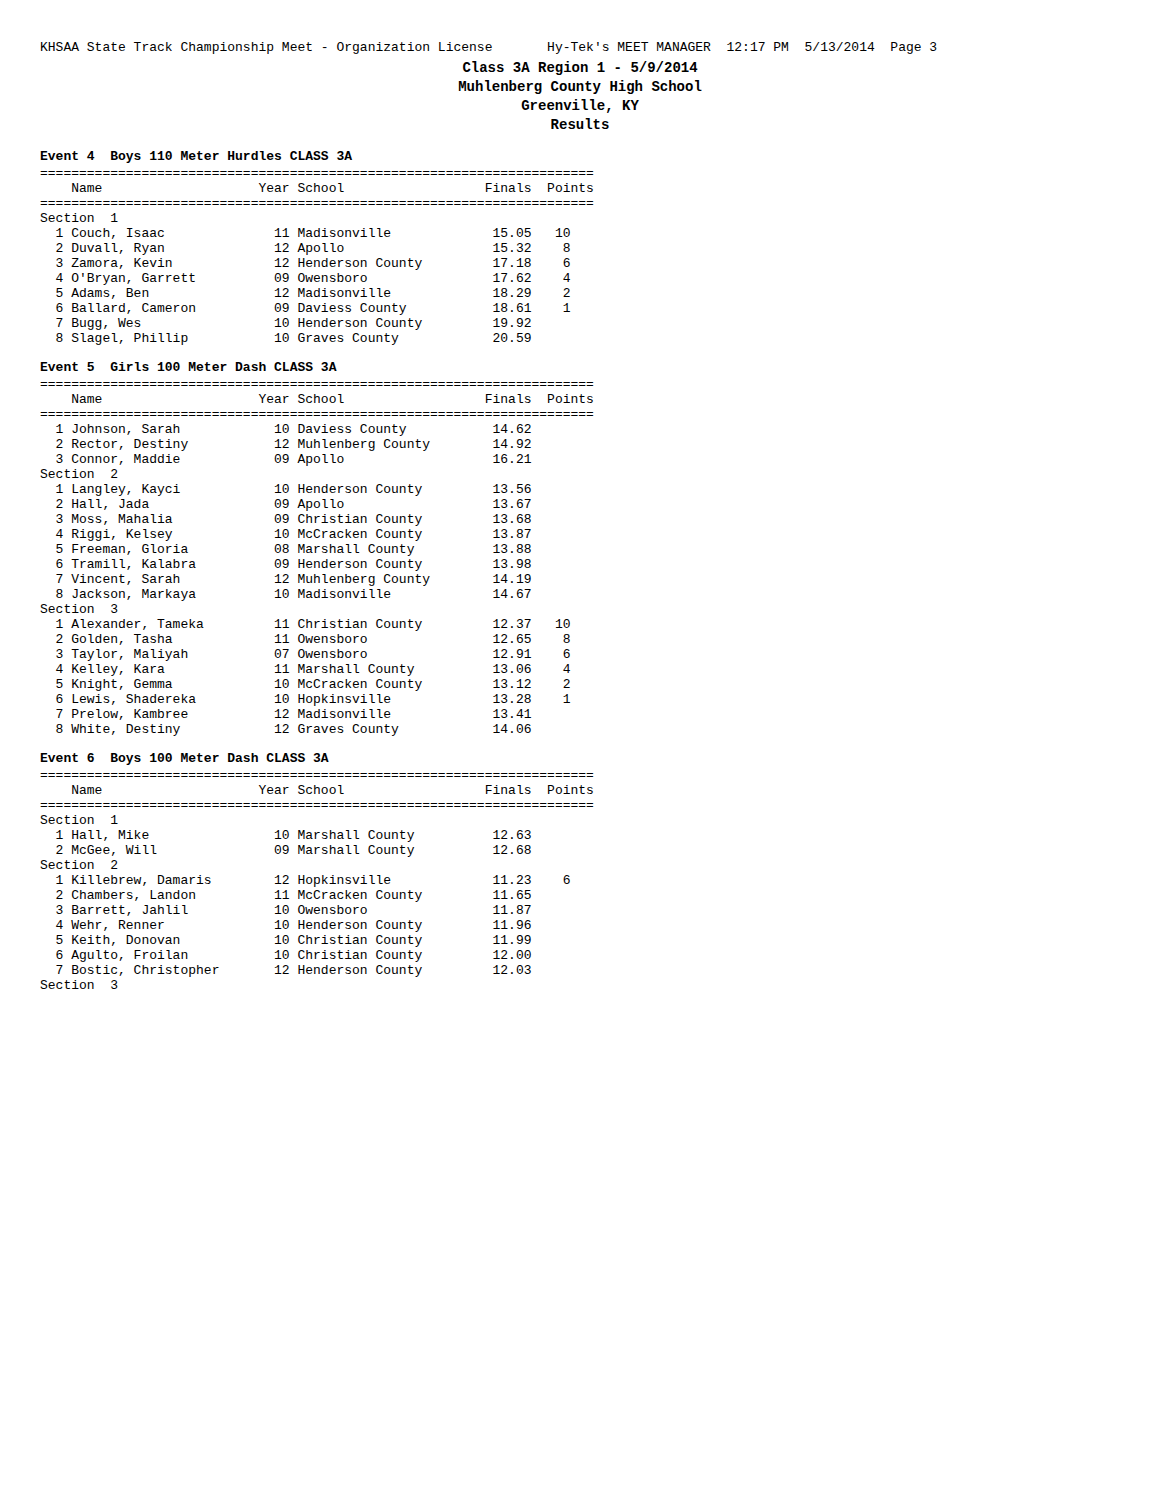KHSAA State Track Championship Meet - Organization License Hy-Tek's MEET MANAGER 12:17 PM 5/13/2014 Page 3
Class 3A Region 1 - 5/9/2014
Muhlenberg County High School
Greenville, KY
Results
Event 4 Boys 110 Meter Hurdles CLASS 3A
=======================================================================
    Name                    Year School                  Finals  Points
=======================================================================
Section  1
  1 Couch, Isaac              11 Madisonville             15.05   10
  2 Duvall, Ryan              12 Apollo                   15.32    8
  3 Zamora, Kevin             12 Henderson County         17.18    6
  4 O'Bryan, Garrett          09 Owensboro                17.62    4
  5 Adams, Ben                12 Madisonville             18.29    2
  6 Ballard, Cameron          09 Daviess County           18.61    1
  7 Bugg, Wes                 10 Henderson County         19.92
  8 Slagel, Phillip           10 Graves County            20.59
Event 5 Girls 100 Meter Dash CLASS 3A
=======================================================================
    Name                    Year School                  Finals  Points
=======================================================================
  1 Johnson, Sarah            10 Daviess County           14.62
  2 Rector, Destiny           12 Muhlenberg County        14.92
  3 Connor, Maddie            09 Apollo                   16.21
Section  2
  1 Langley, Kayci            10 Henderson County         13.56
  2 Hall, Jada                09 Apollo                   13.67
  3 Moss, Mahalia             09 Christian County         13.68
  4 Riggi, Kelsey             10 McCracken County         13.87
  5 Freeman, Gloria           08 Marshall County          13.88
  6 Tramill, Kalabra          09 Henderson County         13.98
  7 Vincent, Sarah            12 Muhlenberg County        14.19
  8 Jackson, Markaya          10 Madisonville             14.67
Section  3
  1 Alexander, Tameka         11 Christian County         12.37   10
  2 Golden, Tasha             11 Owensboro                12.65    8
  3 Taylor, Maliyah           07 Owensboro                12.91    6
  4 Kelley, Kara              11 Marshall County          13.06    4
  5 Knight, Gemma             10 McCracken County         13.12    2
  6 Lewis, Shadereka          10 Hopkinsville             13.28    1
  7 Prelow, Kambree           12 Madisonville             13.41
  8 White, Destiny            12 Graves County            14.06
Event 6 Boys 100 Meter Dash CLASS 3A
=======================================================================
    Name                    Year School                  Finals  Points
=======================================================================
Section  1
  1 Hall, Mike                10 Marshall County          12.63
  2 McGee, Will               09 Marshall County          12.68
Section  2
  1 Killebrew, Damaris        12 Hopkinsville             11.23    6
  2 Chambers, Landon          11 McCracken County         11.65
  3 Barrett, Jahlil           10 Owensboro                11.87
  4 Wehr, Renner              10 Henderson County         11.96
  5 Keith, Donovan            10 Christian County         11.99
  6 Agulto, Froilan           10 Christian County         12.00
  7 Bostic, Christopher       12 Henderson County         12.03
Section  3